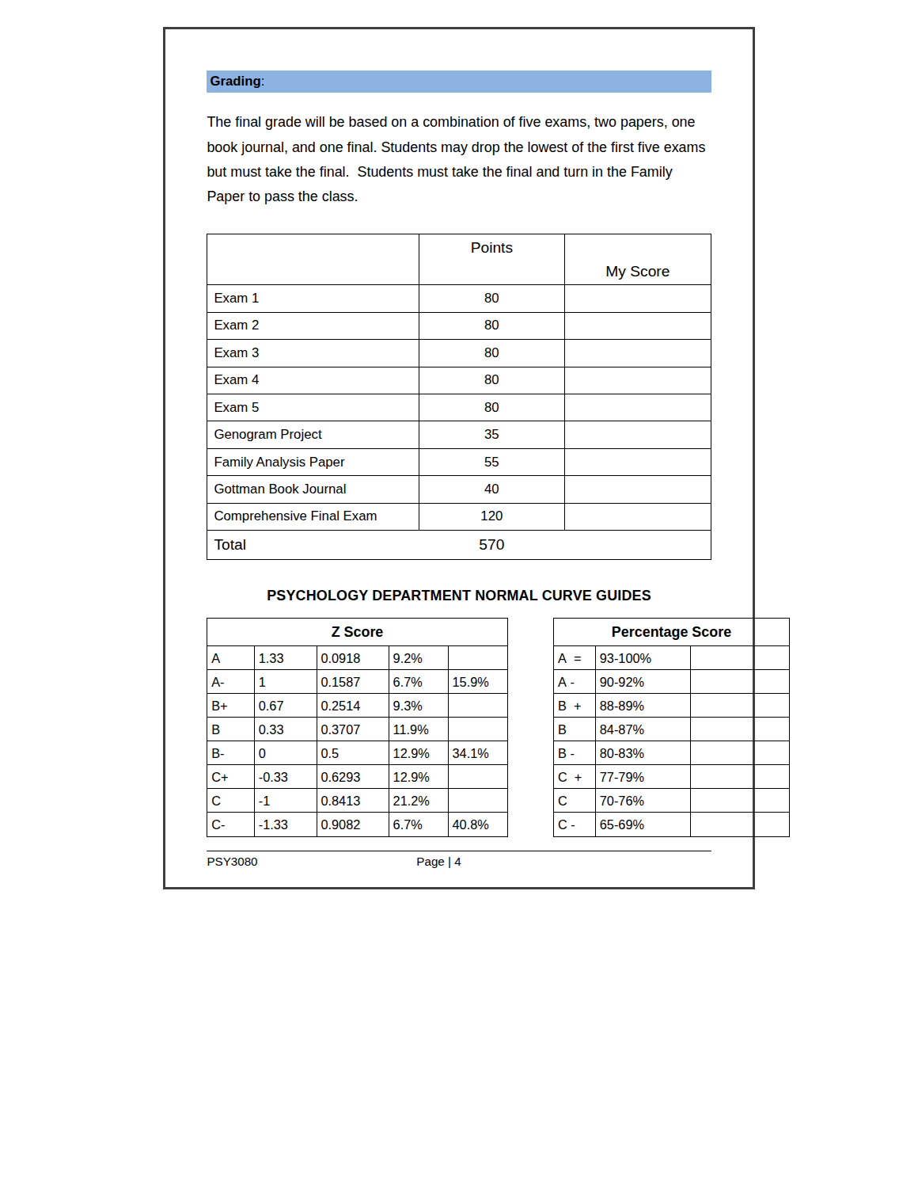Grading:
The final grade will be based on a combination of five exams, two papers, one book journal, and one final. Students may drop the lowest of the first five exams but must take the final. Students must take the final and turn in the Family Paper to pass the class.
| | Points | My Score |
| --- | --- | --- |
| Exam 1 | 80 | |
| Exam 2 | 80 | |
| Exam 3 | 80 | |
| Exam 4 | 80 | |
| Exam 5 | 80 | |
| Genogram Project | 35 | |
| Family Analysis Paper | 55 | |
| Gottman Book Journal | 40 | |
| Comprehensive Final Exam | 120 | |
| Total | 570 | |
PSYCHOLOGY DEPARTMENT NORMAL CURVE GUIDES
| Z Score |
| --- |
| A | 1.33 | 0.0918 | 9.2% | |
| A- | 1 | 0.1587 | 6.7% | 15.9% |
| B+ | 0.67 | 0.2514 | 9.3% | |
| B | 0.33 | 0.3707 | 11.9% | |
| B- | 0 | 0.5 | 12.9% | 34.1% |
| C+ | -0.33 | 0.6293 | 12.9% | |
| C | -1 | 0.8413 | 21.2% | |
| C- | -1.33 | 0.9082 | 6.7% | 40.8% |
| Percentage Score |
| --- |
| A = | 93-100% | |
| A - | 90-92% | |
| B + | 88-89% | |
| B | 84-87% | |
| B - | 80-83% | |
| C + | 77-79% | |
| C | 70-76% | |
| C - | 65-69% | |
PSY3080
Page | 4